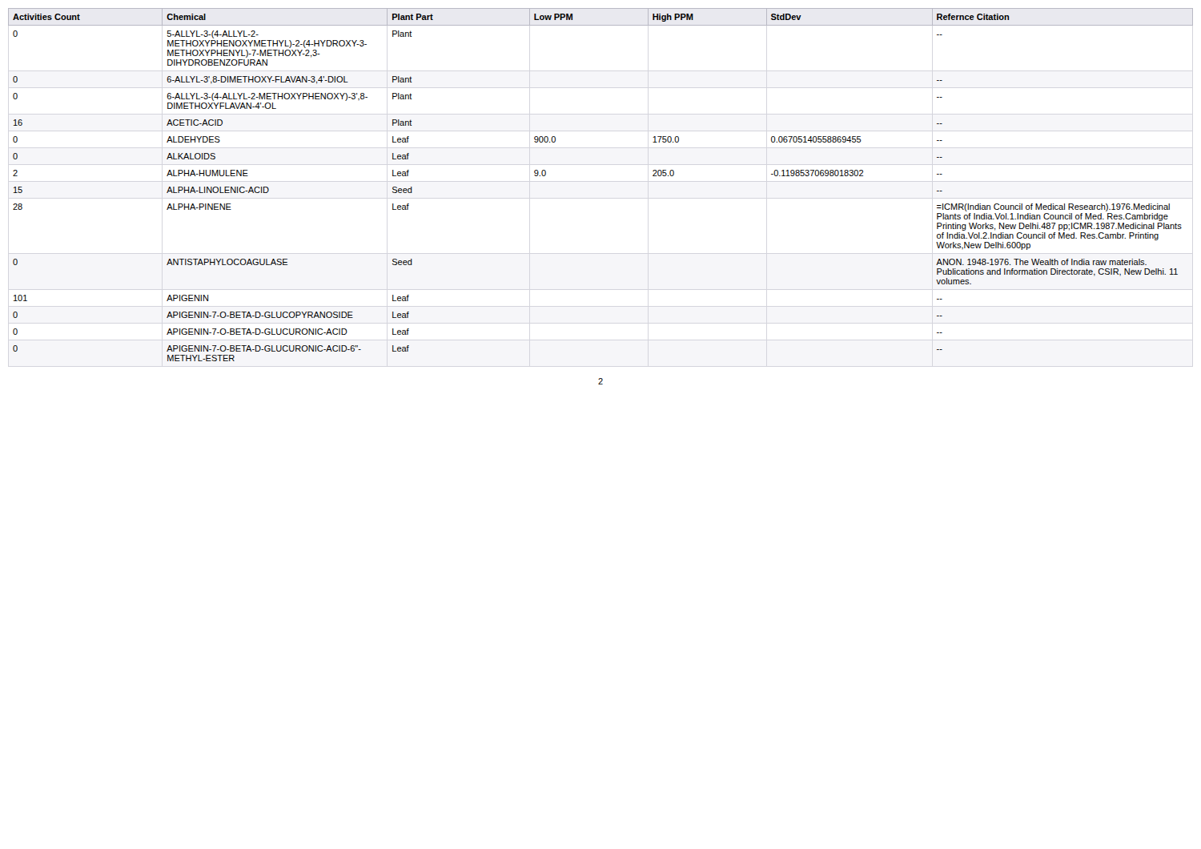Chemical constituents, plant parts, concentrations and references
| Activities Count | Chemical | Plant Part | Low PPM | High PPM | StdDev | Refernce Citation |
| --- | --- | --- | --- | --- | --- | --- |
| 0 | 5-ALLYL-3-(4-ALLYL-2-METHOXYPHENOXYMETHYL)-2-(4-HYDROXY-3-METHOXYPHENYL)-7-METHOXY-2,3-DIHYDROBENZOFURAN | Plant | | | | -- |
| 0 | 6-ALLYL-3',8-DIMETHOXY-FLAVAN-3,4'-DIOL | Plant | | | | -- |
| 0 | 6-ALLYL-3-(4-ALLYL-2-METHOXYPHENOXY)-3',8-DIMETHOXYFLAVAN-4'-OL | Plant | | | | -- |
| 16 | ACETIC-ACID | Plant | | | | -- |
| 0 | ALDEHYDES | Leaf | 900.0 | 1750.0 | 0.06705140558869455 | -- |
| 0 | ALKALOIDS | Leaf | | | | -- |
| 2 | ALPHA-HUMULENE | Leaf | 9.0 | 205.0 | -0.11985370698018302 | -- |
| 15 | ALPHA-LINOLENIC-ACID | Seed | | | | -- |
| 28 | ALPHA-PINENE | Leaf | | | | =ICMR(Indian Council of Medical Research).1976.Medicinal Plants of India.Vol.1.Indian Council of Med. Res.Cambridge Printing Works, New Delhi.487 pp;ICMR.1987.Medicinal Plants of India.Vol.2.Indian Council of Med. Res.Cambr. Printing Works,New Delhi.600pp |
| 0 | ANTISTAPHYLOCOAGULASE | Seed | | | | ANON. 1948-1976. The Wealth of India raw materials. Publications and Information Directorate, CSIR, New Delhi. 11 volumes. |
| 101 | APIGENIN | Leaf | | | | -- |
| 0 | APIGENIN-7-O-BETA-D-GLUCOPYRANOSIDE | Leaf | | | | -- |
| 0 | APIGENIN-7-O-BETA-D-GLUCURONIC-ACID | Leaf | | | | -- |
| 0 | APIGENIN-7-O-BETA-D-GLUCURONIC-ACID-6"-METHYL-ESTER | Leaf | | | | -- |
2